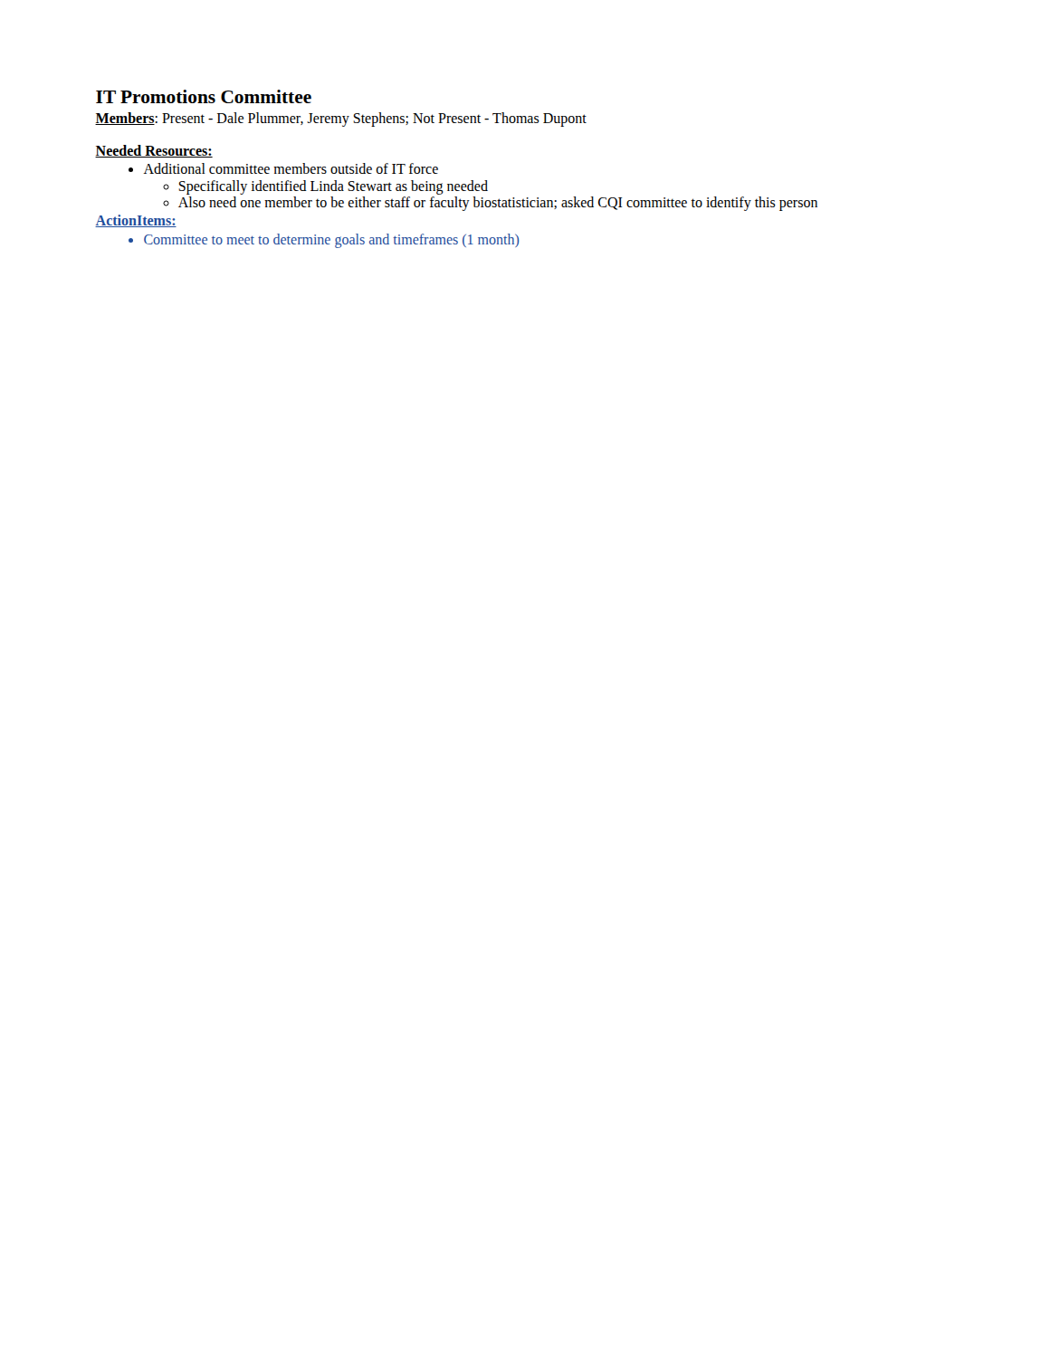IT Promotions Committee
Members: Present - Dale Plummer, Jeremy Stephens; Not Present - Thomas Dupont
Needed Resources:
Additional committee members outside of IT force
Specifically identified Linda Stewart as being needed
Also need one member to be either staff or faculty biostatistician; asked CQI committee to identify this person
ActionItems:
Committee to meet to determine goals and timeframes (1 month)